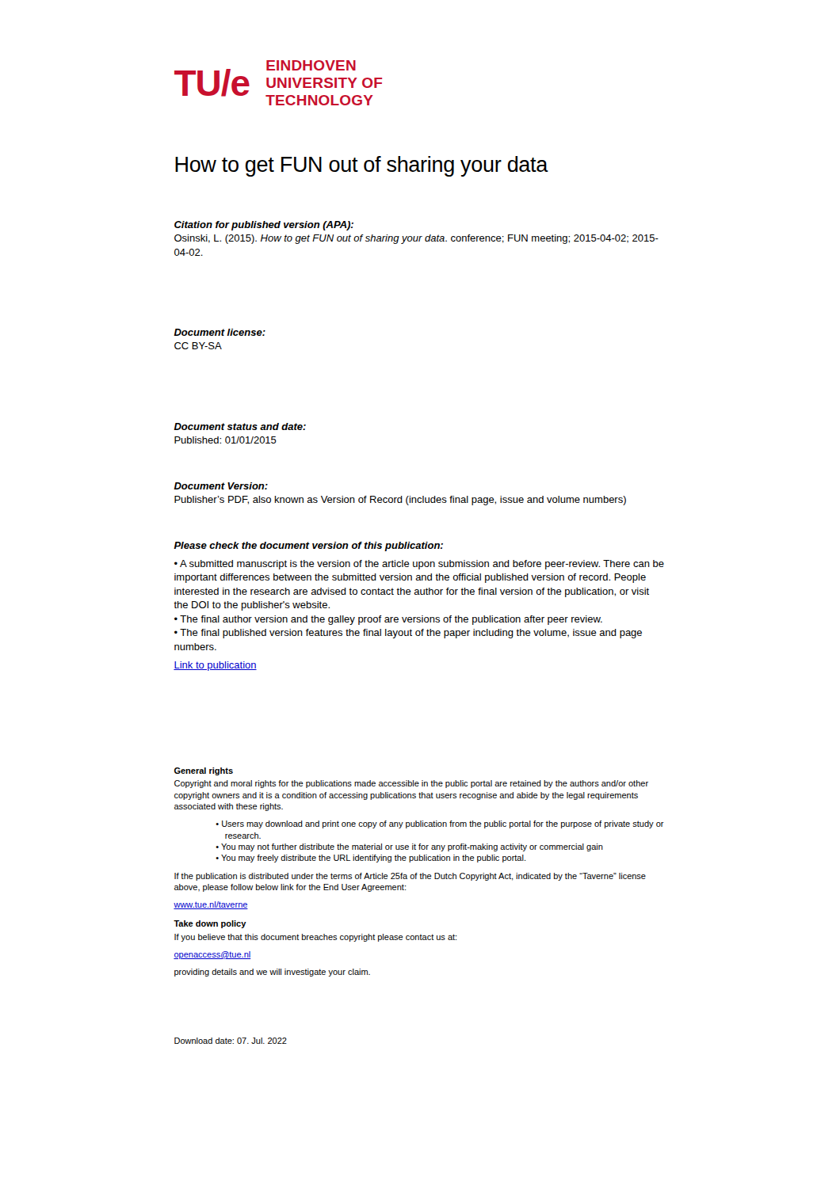TU/e
Eindhoven University of Technology
How to get FUN out of sharing your data
Citation for published version (APA):
Osinski, L. (2015). How to get FUN out of sharing your data. conference; FUN meeting; 2015-04-02; 2015-04-02.
Document license:
CC BY-SA
Document status and date:
Published: 01/01/2015
Document Version:
Publisher’s PDF, also known as Version of Record (includes final page, issue and volume numbers)
Please check the document version of this publication:
• A submitted manuscript is the version of the article upon submission and before peer-review. There can be important differences between the submitted version and the official published version of record. People interested in the research are advised to contact the author for the final version of the publication, or visit the DOI to the publisher's website.
• The final author version and the galley proof are versions of the publication after peer review.
• The final published version features the final layout of the paper including the volume, issue and page numbers.
Link to publication
General rights
Copyright and moral rights for the publications made accessible in the public portal are retained by the authors and/or other copyright owners and it is a condition of accessing publications that users recognise and abide by the legal requirements associated with these rights.
Users may download and print one copy of any publication from the public portal for the purpose of private study or research.
You may not further distribute the material or use it for any profit-making activity or commercial gain
You may freely distribute the URL identifying the publication in the public portal.
If the publication is distributed under the terms of Article 25fa of the Dutch Copyright Act, indicated by the “Taverne” license above, please follow below link for the End User Agreement:
www.tue.nl/taverne
Take down policy
If you believe that this document breaches copyright please contact us at:
openaccess@tue.nl
providing details and we will investigate your claim.
Download date: 07. Jul. 2022